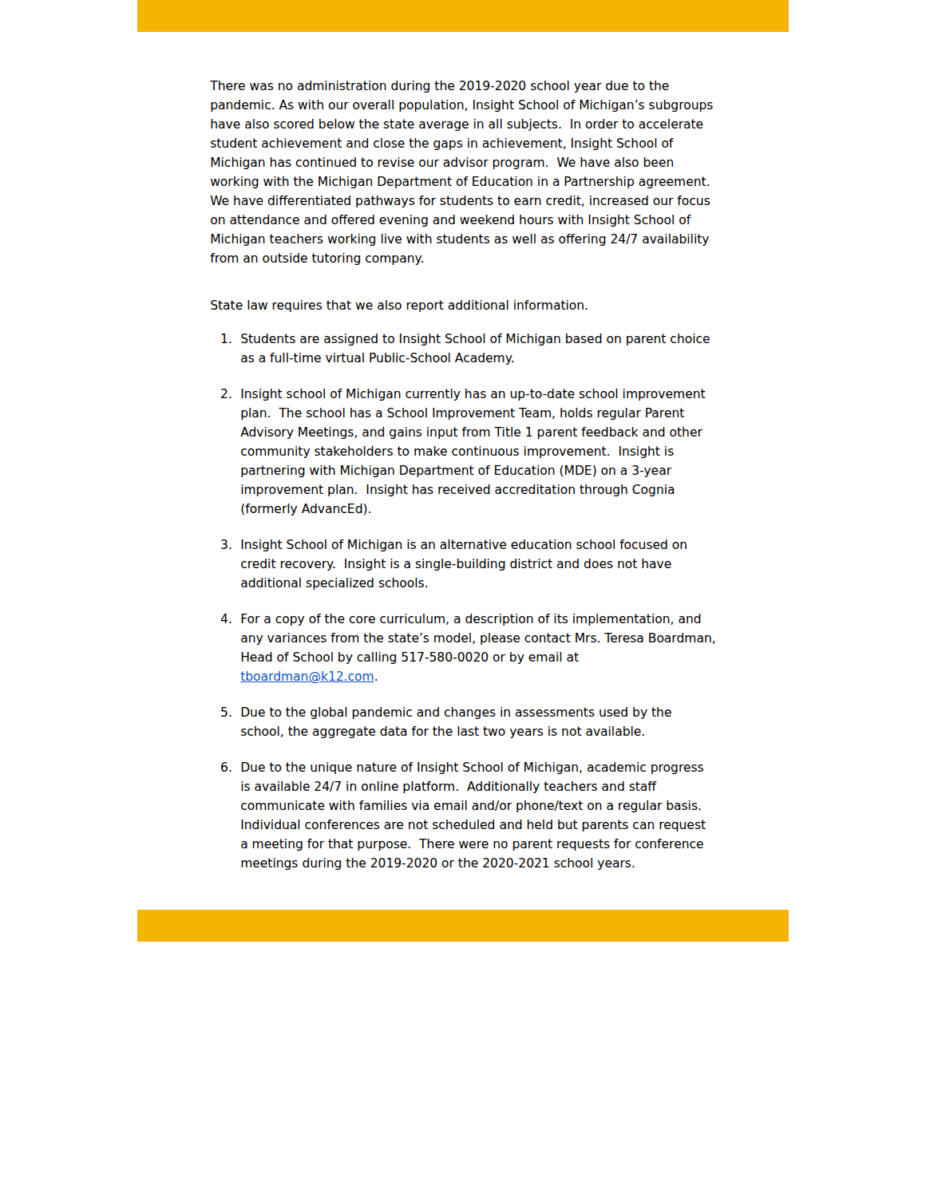There was no administration during the 2019-2020 school year due to the pandemic. As with our overall population, Insight School of Michigan’s subgroups have also scored below the state average in all subjects. In order to accelerate student achievement and close the gaps in achievement, Insight School of Michigan has continued to revise our advisor program. We have also been working with the Michigan Department of Education in a Partnership agreement. We have differentiated pathways for students to earn credit, increased our focus on attendance and offered evening and weekend hours with Insight School of Michigan teachers working live with students as well as offering 24/7 availability from an outside tutoring company.
State law requires that we also report additional information.
Students are assigned to Insight School of Michigan based on parent choice as a full-time virtual Public-School Academy.
Insight school of Michigan currently has an up-to-date school improvement plan. The school has a School Improvement Team, holds regular Parent Advisory Meetings, and gains input from Title 1 parent feedback and other community stakeholders to make continuous improvement. Insight is partnering with Michigan Department of Education (MDE) on a 3-year improvement plan. Insight has received accreditation through Cognia (formerly AdvancEd).
Insight School of Michigan is an alternative education school focused on credit recovery. Insight is a single-building district and does not have additional specialized schools.
For a copy of the core curriculum, a description of its implementation, and any variances from the state’s model, please contact Mrs. Teresa Boardman, Head of School by calling 517-580-0020 or by email at tboardman@k12.com.
Due to the global pandemic and changes in assessments used by the school, the aggregate data for the last two years is not available.
Due to the unique nature of Insight School of Michigan, academic progress is available 24/7 in online platform. Additionally teachers and staff communicate with families via email and/or phone/text on a regular basis. Individual conferences are not scheduled and held but parents can request a meeting for that purpose. There were no parent requests for conference meetings during the 2019-2020 or the 2020-2021 school years.